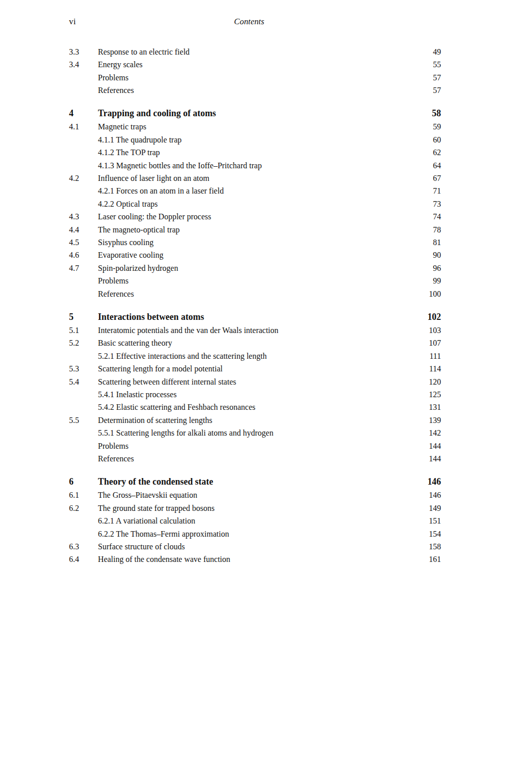vi Contents
| 3.3 | Response to an electric field | 49 |
| 3.4 | Energy scales | 55 |
| | Problems | 57 |
| | References | 57 |
| 4 | Trapping and cooling of atoms | 58 |
| 4.1 | Magnetic traps | 59 |
| | 4.1.1 The quadrupole trap | 60 |
| | 4.1.2 The TOP trap | 62 |
| | 4.1.3 Magnetic bottles and the Ioffe–Pritchard trap | 64 |
| 4.2 | Influence of laser light on an atom | 67 |
| | 4.2.1 Forces on an atom in a laser field | 71 |
| | 4.2.2 Optical traps | 73 |
| 4.3 | Laser cooling: the Doppler process | 74 |
| 4.4 | The magneto-optical trap | 78 |
| 4.5 | Sisyphus cooling | 81 |
| 4.6 | Evaporative cooling | 90 |
| 4.7 | Spin-polarized hydrogen | 96 |
| | Problems | 99 |
| | References | 100 |
| 5 | Interactions between atoms | 102 |
| 5.1 | Interatomic potentials and the van der Waals interaction | 103 |
| 5.2 | Basic scattering theory | 107 |
| | 5.2.1 Effective interactions and the scattering length | 111 |
| 5.3 | Scattering length for a model potential | 114 |
| 5.4 | Scattering between different internal states | 120 |
| | 5.4.1 Inelastic processes | 125 |
| | 5.4.2 Elastic scattering and Feshbach resonances | 131 |
| 5.5 | Determination of scattering lengths | 139 |
| | 5.5.1 Scattering lengths for alkali atoms and hydrogen | 142 |
| | Problems | 144 |
| | References | 144 |
| 6 | Theory of the condensed state | 146 |
| 6.1 | The Gross–Pitaevskii equation | 146 |
| 6.2 | The ground state for trapped bosons | 149 |
| | 6.2.1 A variational calculation | 151 |
| | 6.2.2 The Thomas–Fermi approximation | 154 |
| 6.3 | Surface structure of clouds | 158 |
| 6.4 | Healing of the condensate wave function | 161 |